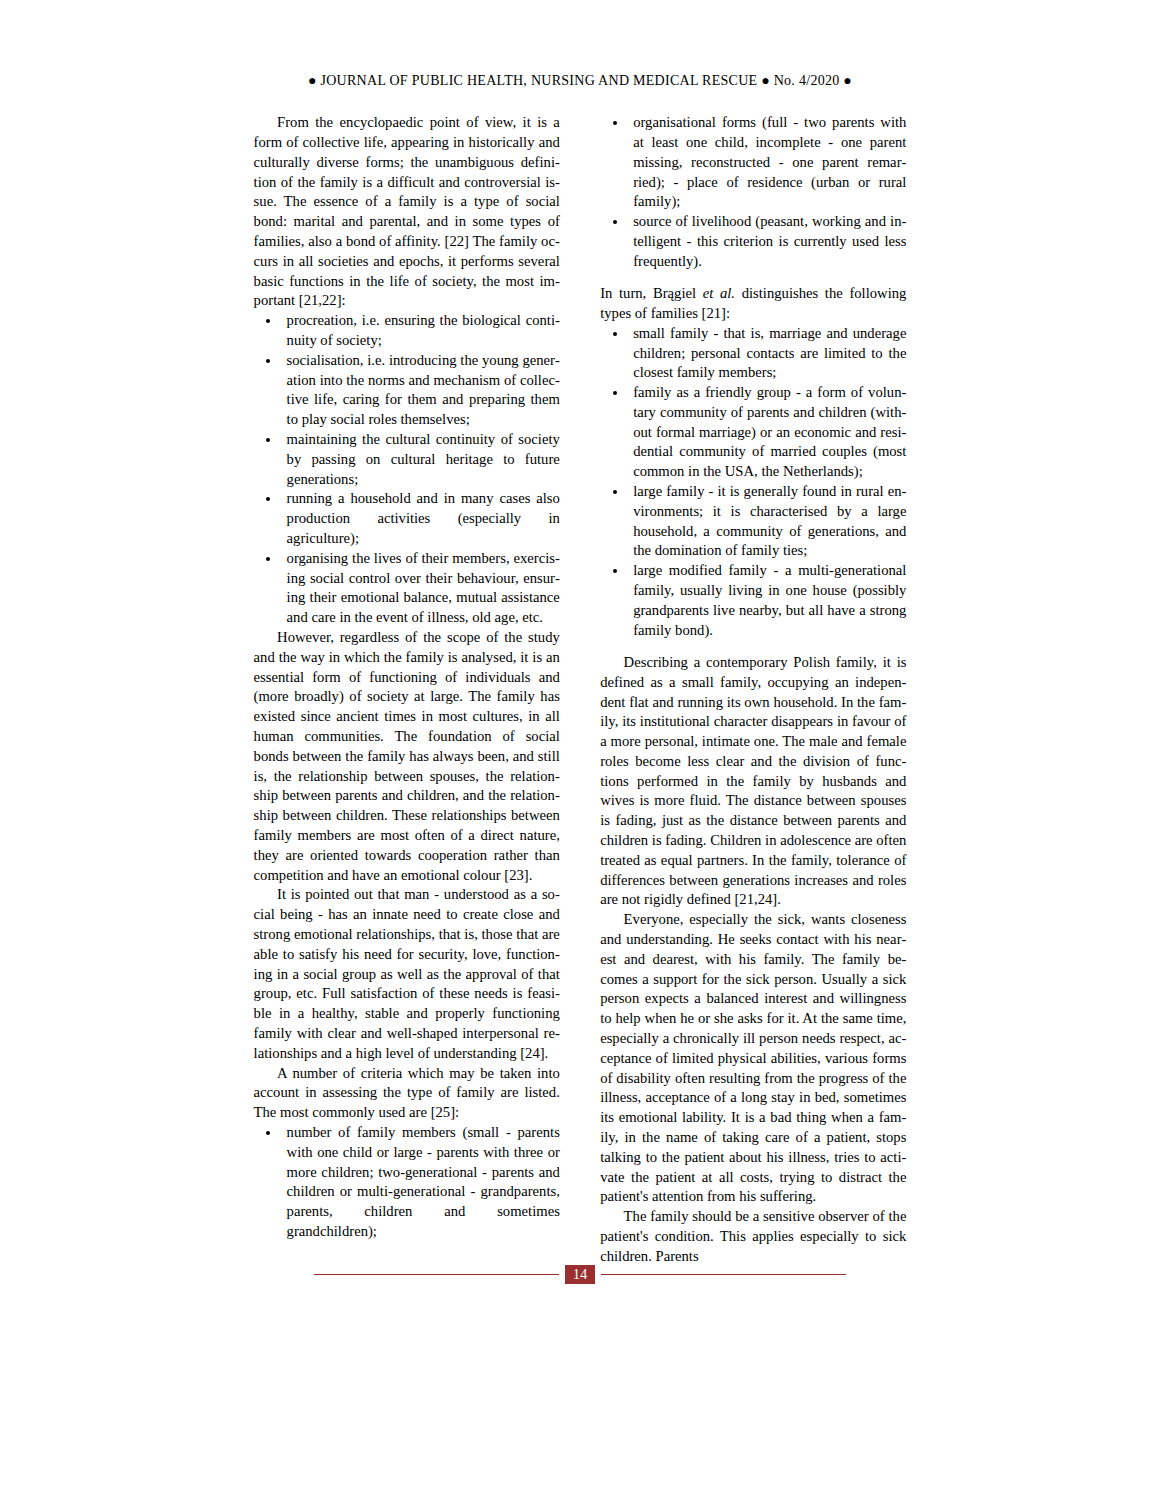● JOURNAL OF PUBLIC HEALTH, NURSING AND MEDICAL RESCUE ● No. 4/2020 ●
From the encyclopaedic point of view, it is a form of collective life, appearing in historically and culturally diverse forms; the unambiguous definition of the family is a difficult and controversial issue. The essence of a family is a type of social bond: marital and parental, and in some types of families, also a bond of affinity. [22] The family occurs in all societies and epochs, it performs several basic functions in the life of society, the most important [21,22]:
procreation, i.e. ensuring the biological continuity of society;
socialisation, i.e. introducing the young generation into the norms and mechanism of collective life, caring for them and preparing them to play social roles themselves;
maintaining the cultural continuity of society by passing on cultural heritage to future generations;
running a household and in many cases also production activities (especially in agriculture);
organising the lives of their members, exercising social control over their behaviour, ensuring their emotional balance, mutual assistance and care in the event of illness, old age, etc.
However, regardless of the scope of the study and the way in which the family is analysed, it is an essential form of functioning of individuals and (more broadly) of society at large. The family has existed since ancient times in most cultures, in all human communities. The foundation of social bonds between the family has always been, and still is, the relationship between spouses, the relationship between parents and children, and the relationship between children. These relationships between family members are most often of a direct nature, they are oriented towards cooperation rather than competition and have an emotional colour [23].
It is pointed out that man - understood as a social being - has an innate need to create close and strong emotional relationships, that is, those that are able to satisfy his need for security, love, functioning in a social group as well as the approval of that group, etc. Full satisfaction of these needs is feasible in a healthy, stable and properly functioning family with clear and well-shaped interpersonal relationships and a high level of understanding [24].
A number of criteria which may be taken into account in assessing the type of family are listed. The most commonly used are [25]:
number of family members (small - parents with one child or large - parents with three or more children; two-generational - parents and children or multi-generational - grandparents, parents, children and sometimes grandchildren);
organisational forms (full - two parents with at least one child, incomplete - one parent missing, reconstructed - one parent remarried); - place of residence (urban or rural family);
source of livelihood (peasant, working and intelligent - this criterion is currently used less frequently).
In turn, Brągiel et al. distinguishes the following types of families [21]:
small family - that is, marriage and underage children; personal contacts are limited to the closest family members;
family as a friendly group - a form of voluntary community of parents and children (without formal marriage) or an economic and residential community of married couples (most common in the USA, the Netherlands);
large family - it is generally found in rural environments; it is characterised by a large household, a community of generations, and the domination of family ties;
large modified family - a multi-generational family, usually living in one house (possibly grandparents live nearby, but all have a strong family bond).
Describing a contemporary Polish family, it is defined as a small family, occupying an independent flat and running its own household. In the family, its institutional character disappears in favour of a more personal, intimate one. The male and female roles become less clear and the division of functions performed in the family by husbands and wives is more fluid. The distance between spouses is fading, just as the distance between parents and children is fading. Children in adolescence are often treated as equal partners. In the family, tolerance of differences between generations increases and roles are not rigidly defined [21,24].
Everyone, especially the sick, wants closeness and understanding. He seeks contact with his nearest and dearest, with his family. The family becomes a support for the sick person. Usually a sick person expects a balanced interest and willingness to help when he or she asks for it. At the same time, especially a chronically ill person needs respect, acceptance of limited physical abilities, various forms of disability often resulting from the progress of the illness, acceptance of a long stay in bed, sometimes its emotional lability. It is a bad thing when a family, in the name of taking care of a patient, stops talking to the patient about his illness, tries to activate the patient at all costs, trying to distract the patient's attention from his suffering.
The family should be a sensitive observer of the patient's condition. This applies especially to sick children. Parents
14